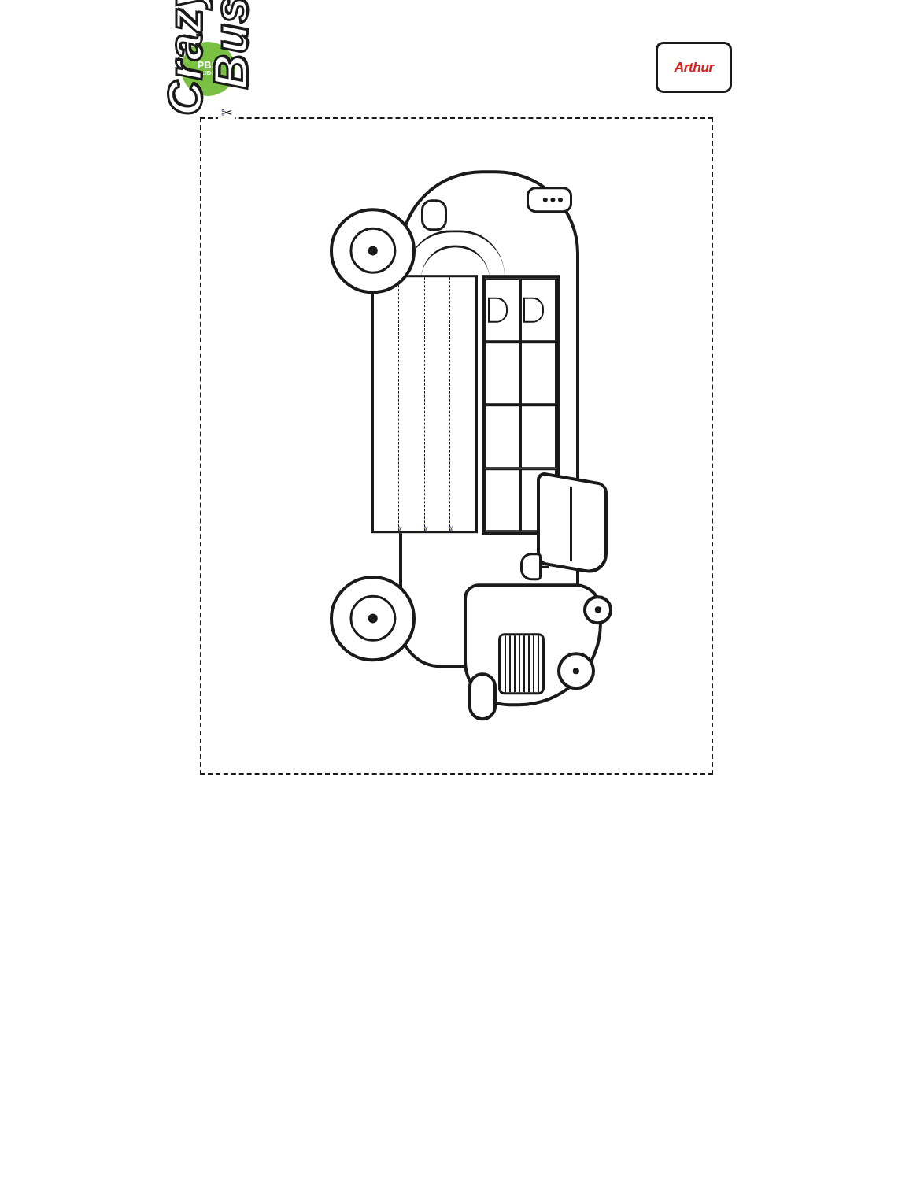PBS KIDS
Arthur
✂
CrazyBus
✂ ✂ ✂